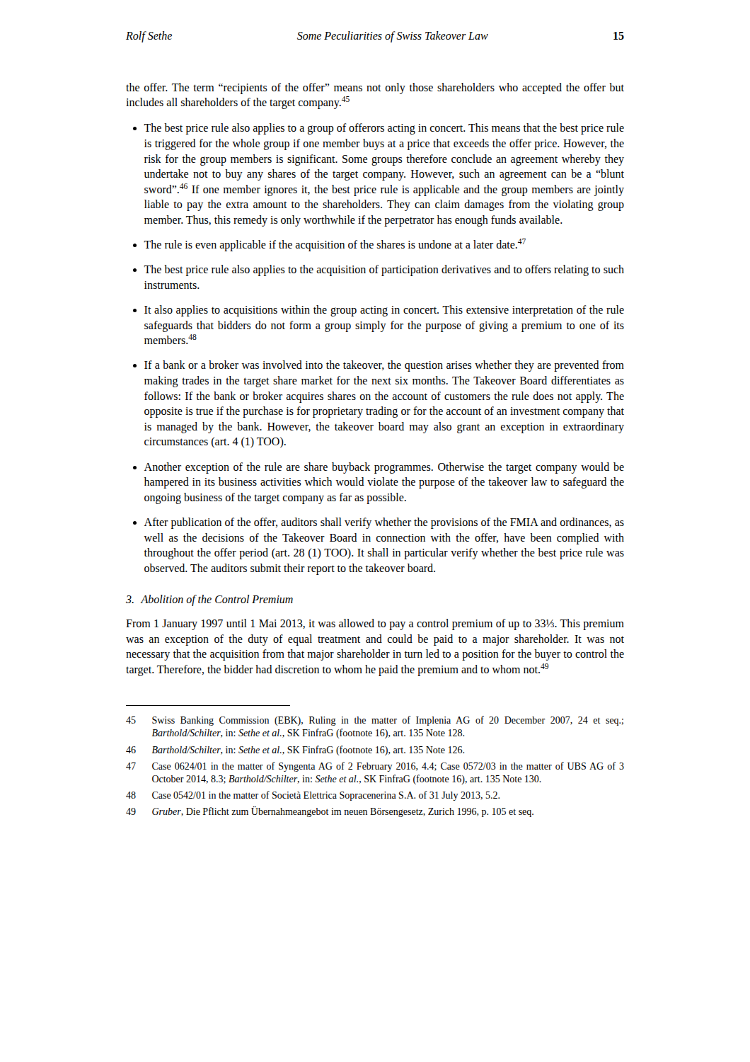Rolf Sethe Some Peculiarities of Swiss Takeover Law 15
the offer. The term “recipients of the offer” means not only those shareholders who accepted the offer but includes all shareholders of the target company.45
The best price rule also applies to a group of offerors acting in concert. This means that the best price rule is triggered for the whole group if one member buys at a price that exceeds the offer price. However, the risk for the group members is significant. Some groups therefore conclude an agreement whereby they undertake not to buy any shares of the target company. However, such an agreement can be a “blunt sword”.46 If one member ignores it, the best price rule is applicable and the group members are jointly liable to pay the extra amount to the shareholders. They can claim damages from the violating group member. Thus, this remedy is only worthwhile if the perpetrator has enough funds available.
The rule is even applicable if the acquisition of the shares is undone at a later date.47
The best price rule also applies to the acquisition of participation derivatives and to offers relating to such instruments.
It also applies to acquisitions within the group acting in concert. This extensive interpretation of the rule safeguards that bidders do not form a group simply for the purpose of giving a premium to one of its members.48
If a bank or a broker was involved into the takeover, the question arises whether they are prevented from making trades in the target share market for the next six months. The Takeover Board differentiates as follows: If the bank or broker acquires shares on the account of customers the rule does not apply. The opposite is true if the purchase is for proprietary trading or for the account of an investment company that is managed by the bank. However, the takeover board may also grant an exception in extraordinary circumstances (art. 4 (1) TOO).
Another exception of the rule are share buyback programmes. Otherwise the target company would be hampered in its business activities which would violate the purpose of the takeover law to safeguard the ongoing business of the target company as far as possible.
After publication of the offer, auditors shall verify whether the provisions of the FMIA and ordinances, as well as the decisions of the Takeover Board in connection with the offer, have been complied with throughout the offer period (art. 28 (1) TOO). It shall in particular verify whether the best price rule was observed. The auditors submit their report to the takeover board.
3. Abolition of the Control Premium
From 1 January 1997 until 1 Mai 2013, it was allowed to pay a control premium of up to 33⅓. This premium was an exception of the duty of equal treatment and could be paid to a major shareholder. It was not necessary that the acquisition from that major shareholder in turn led to a position for the buyer to control the target. Therefore, the bidder had discretion to whom he paid the premium and to whom not.49
45 Swiss Banking Commission (EBK), Ruling in the matter of Implenia AG of 20 December 2007, 24 et seq.; Barthold/Schilter, in: Sethe et al., SK FinfraG (footnote 16), art. 135 Note 128.
46 Barthold/Schilter, in: Sethe et al., SK FinfraG (footnote 16), art. 135 Note 126.
47 Case 0624/01 in the matter of Syngenta AG of 2 February 2016, 4.4; Case 0572/03 in the matter of UBS AG of 3 October 2014, 8.3; Barthold/Schilter, in: Sethe et al., SK FinfraG (footnote 16), art. 135 Note 130.
48 Case 0542/01 in the matter of Società Elettrica Sopracenerina S.A. of 31 July 2013, 5.2.
49 Gruber, Die Pflicht zum Übernahmeangebot im neuen Börsengesetz, Zurich 1996, p. 105 et seq.